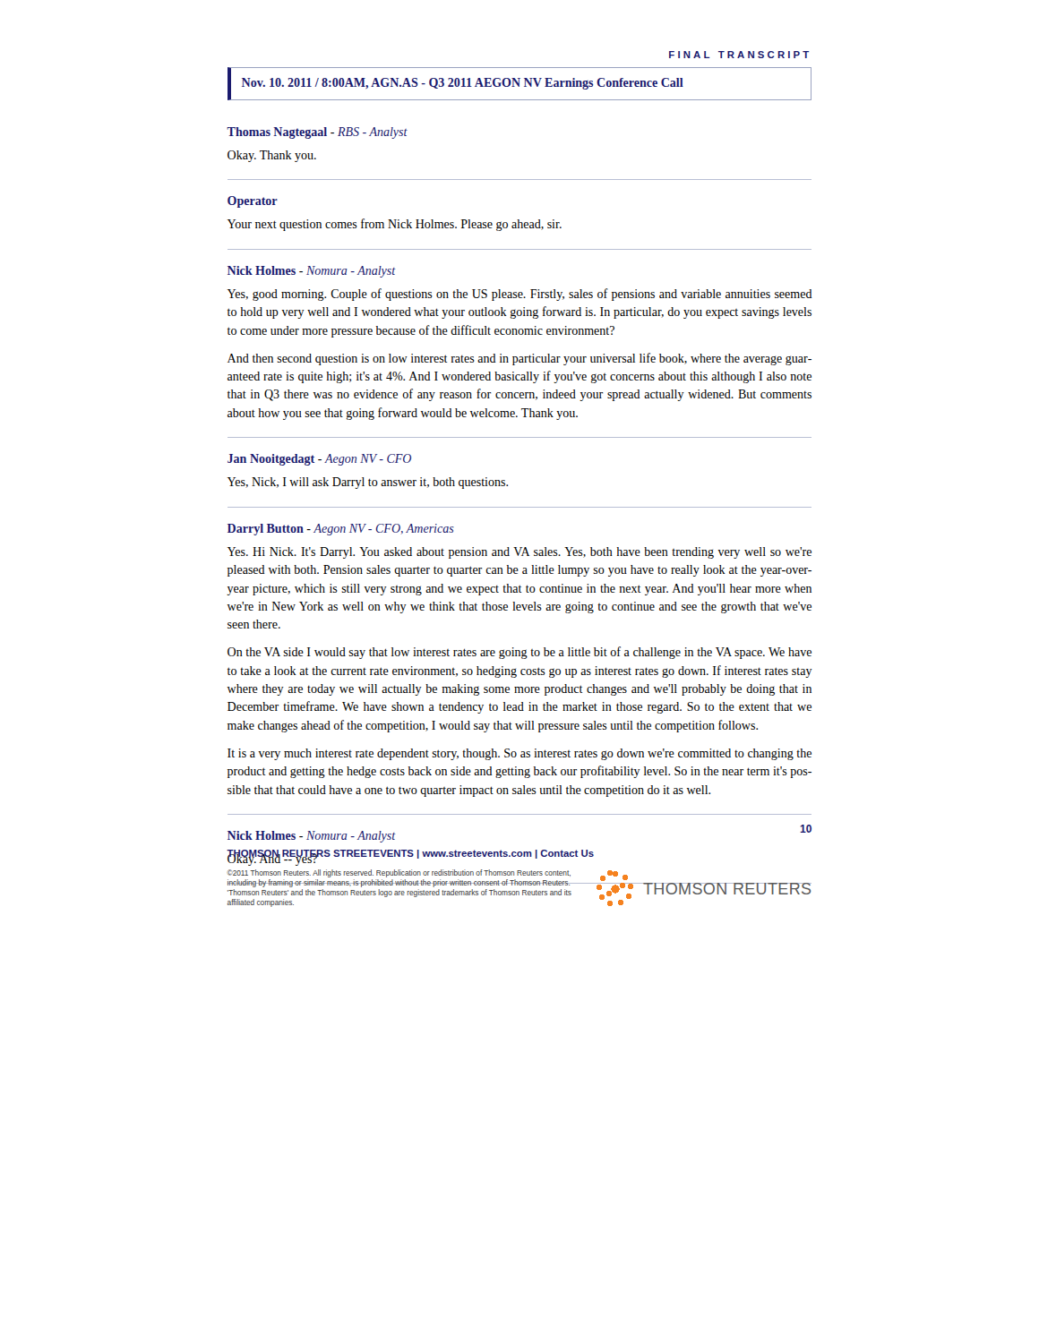FINAL TRANSCRIPT
Nov. 10. 2011 / 8:00AM, AGN.AS - Q3 2011 AEGON NV Earnings Conference Call
Thomas Nagtegaal - RBS - Analyst
Okay. Thank you.
Operator
Your next question comes from Nick Holmes. Please go ahead, sir.
Nick Holmes - Nomura - Analyst
Yes, good morning. Couple of questions on the US please. Firstly, sales of pensions and variable annuities seemed to hold up very well and I wondered what your outlook going forward is. In particular, do you expect savings levels to come under more pressure because of the difficult economic environment?
And then second question is on low interest rates and in particular your universal life book, where the average guaranteed rate is quite high; it's at 4%. And I wondered basically if you've got concerns about this although I also note that in Q3 there was no evidence of any reason for concern, indeed your spread actually widened. But comments about how you see that going forward would be welcome. Thank you.
Jan Nooitgedagt - Aegon NV - CFO
Yes, Nick, I will ask Darryl to answer it, both questions.
Darryl Button - Aegon NV - CFO, Americas
Yes. Hi Nick. It's Darryl. You asked about pension and VA sales. Yes, both have been trending very well so we're pleased with both. Pension sales quarter to quarter can be a little lumpy so you have to really look at the year-over-year picture, which is still very strong and we expect that to continue in the next year. And you'll hear more when we're in New York as well on why we think that those levels are going to continue and see the growth that we've seen there.
On the VA side I would say that low interest rates are going to be a little bit of a challenge in the VA space. We have to take a look at the current rate environment, so hedging costs go up as interest rates go down. If interest rates stay where they are today we will actually be making some more product changes and we'll probably be doing that in December timeframe. We have shown a tendency to lead in the market in those regard. So to the extent that we make changes ahead of the competition, I would say that will pressure sales until the competition follows.
It is a very much interest rate dependent story, though. So as interest rates go down we're committed to changing the product and getting the hedge costs back on side and getting back our profitability level. So in the near term it's possible that that could have a one to two quarter impact on sales until the competition do it as well.
Nick Holmes - Nomura - Analyst
Okay. And -- yes?
10
THOMSON REUTERS STREETEVENTS | www.streetevents.com | Contact Us
©2011 Thomson Reuters. All rights reserved. Republication or redistribution of Thomson Reuters content, including by framing or similar means, is prohibited without the prior written consent of Thomson Reuters. 'Thomson Reuters' and the Thomson Reuters logo are registered trademarks of Thomson Reuters and its affiliated companies.
THOMSON REUTERS